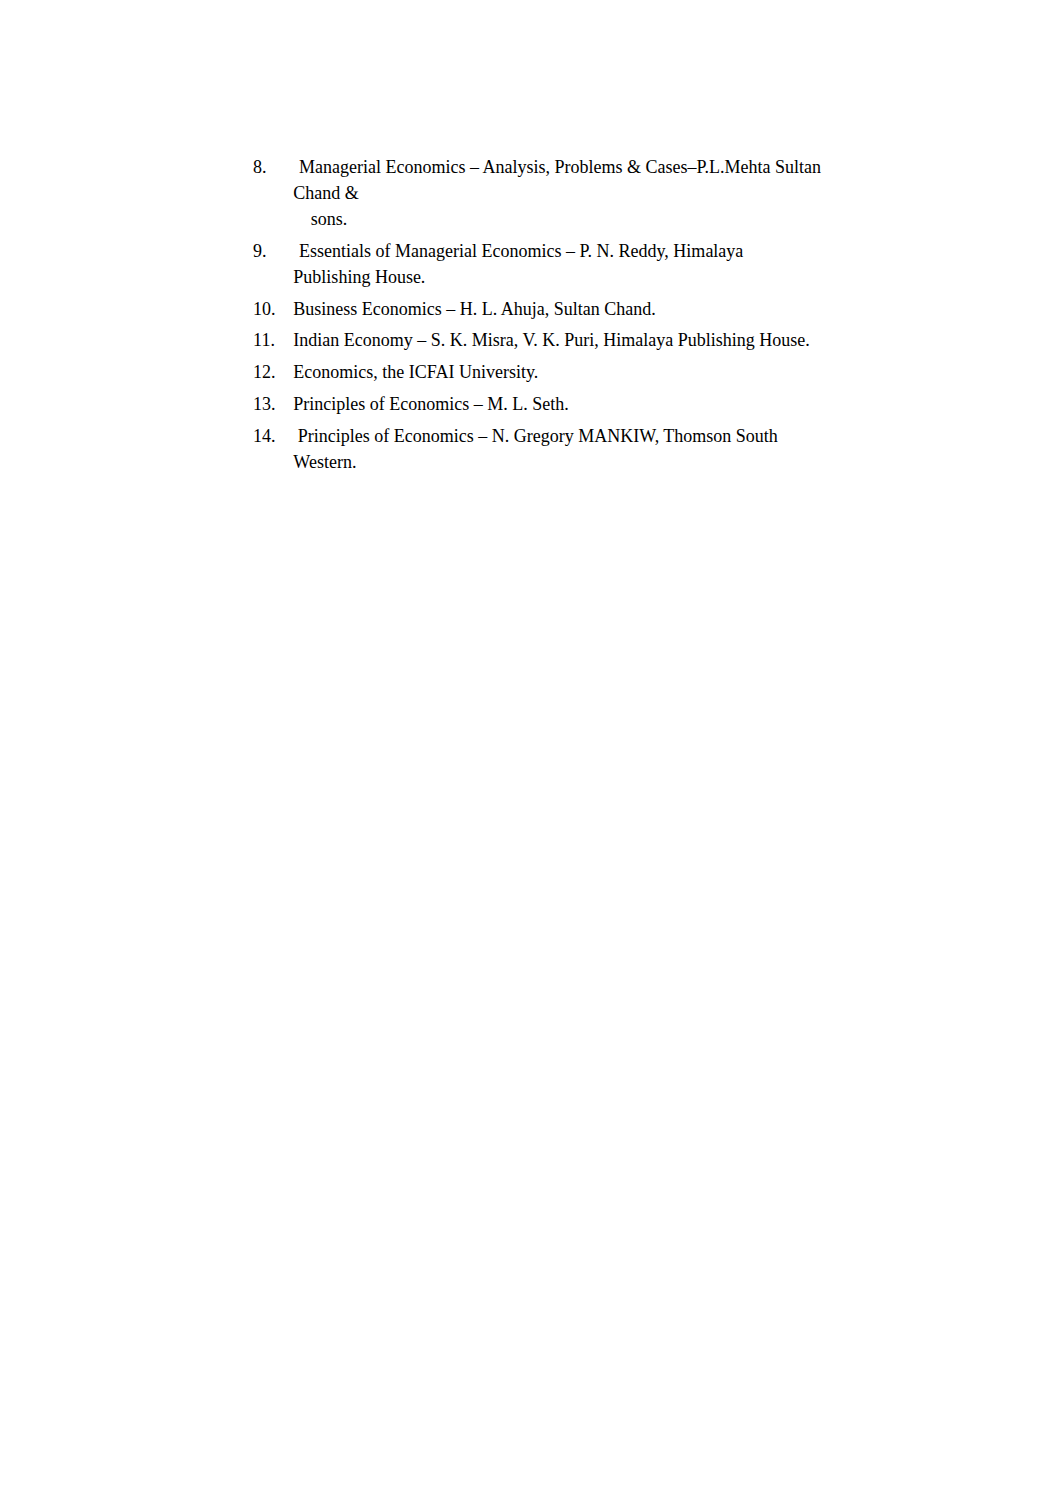8. Managerial Economics – Analysis, Problems & Cases–P.L.Mehta Sultan Chand &sons.
9. Essentials of Managerial Economics – P. N. Reddy, Himalaya Publishing House.
10. Business Economics – H. L. Ahuja, Sultan Chand.
11. Indian Economy – S. K. Misra, V. K. Puri, Himalaya Publishing House.
12. Economics, the ICFAI University.
13. Principles of Economics – M. L. Seth.
14. Principles of Economics – N. Gregory MANKIW, Thomson South Western.